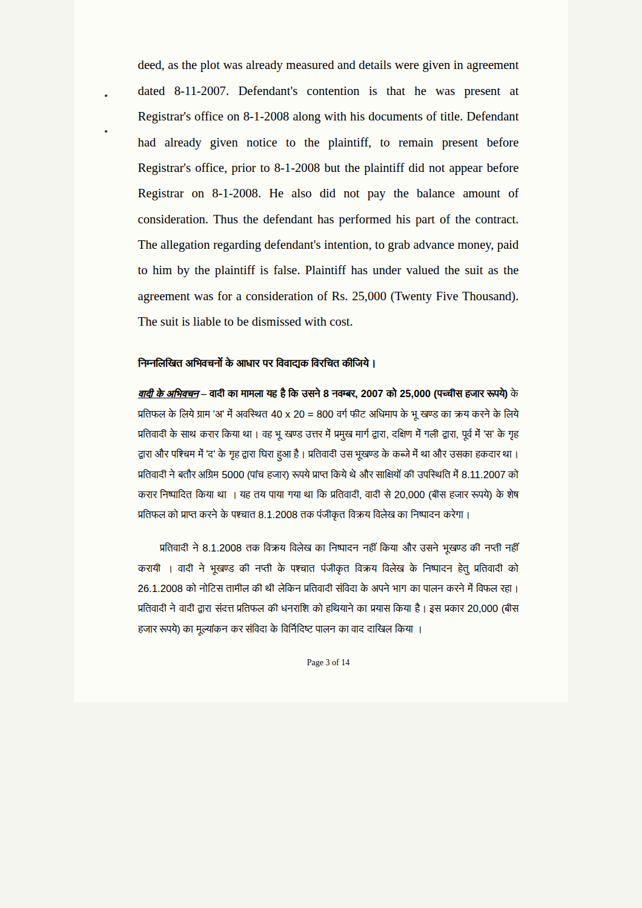• •
deed, as the plot was already measured and details were given in agreement dated 8-11-2007. Defendant's contention is that he was present at Registrar's office on 8-1-2008 along with his documents of title. Defendant had already given notice to the plaintiff, to remain present before Registrar's office, prior to 8-1-2008 but the plaintiff did not appear before Registrar on 8-1-2008. He also did not pay the balance amount of consideration. Thus the defendant has performed his part of the contract. The allegation regarding defendant's intention, to grab advance money, paid to him by the plaintiff is false. Plaintiff has under valued the suit as the agreement was for a consideration of Rs. 25,000 (Twenty Five Thousand). The suit is liable to be dismissed with cost.
निम्नलिखित अभिवचनों के आधार पर विवाद्यक विरचित कीजिये।
वादी के अभिवचन – वादी का मामला यह है कि उसने 8 नवम्बर, 2007 को 25,000 (पच्चीस हजार रूपये) के प्रतिफल के लिये ग्राम 'अ' में अवस्थित 40 x 20 = 800 वर्ग फीट अधिमाप के भू खण्ड का क्रय करने के लिये प्रतिवादी के साथ करार किया था। वह भू खण्ड उत्तर में प्रमुख मार्ग द्वारा, दक्षिण में गली द्वारा, पूर्व में 'स' के गृह द्वारा और पश्चिम में 'द' के गृह द्वारा घिरा हुआ है। प्रतिवादी उस भूखण्ड के कब्जे में था और उसका हकदार था। प्रतिवादी ने बतौर अग्रिम 5000 (पांच हजार) रूपये प्राप्त किये थे और साक्षियों की उपस्थिति में 8.11.2007 को करार निष्पादित किया था । यह तय पाया गया था कि प्रतिवादी, वादी से 20,000 (बीस हजार रूपये) के शेष प्रतिफल को प्राप्त करने के पश्चात 8.1.2008 तक पंजीकृत विक्रय विलेख का निष्पादन करेगा।
प्रतिवादी ने 8.1.2008 तक विक्रय विलेख का निष्पादन नहीं किया और उसने भूखण्ड की नप्ती नहीं करायी । वादी ने भूखण्ड की नप्ती के पश्चात पंजीकृत विक्रय विलेख के निष्पादन हेतु प्रतिवादी को 26.1.2008 को नोटिस तामील की थी लेकिन प्रतिवादी संविदा के अपने भाग का पालन करने में विफल रहा। प्रतिवादी ने वादी द्वारा संदत्त प्रतिफल की धनराशि को हथियाने का प्रयास किया है। इस प्रकार 20,000 (बीस हजार रूपये) का मूल्यांकन कर संविदा के विर्निदिष्ट पालन का वाद दाखिल किया ।
Page 3 of 14